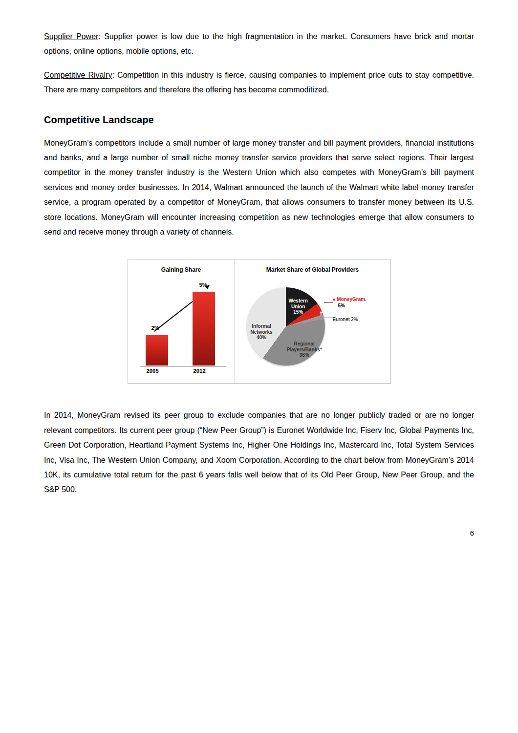Supplier Power: Supplier power is low due to the high fragmentation in the market. Consumers have brick and mortar options, online options, mobile options, etc.
Competitive Rivalry: Competition in this industry is fierce, causing companies to implement price cuts to stay competitive. There are many competitors and therefore the offering has become commoditized.
Competitive Landscape
MoneyGram’s competitors include a small number of large money transfer and bill payment providers, financial institutions and banks, and a large number of small niche money transfer service providers that serve select regions. Their largest competitor in the money transfer industry is the Western Union which also competes with MoneyGram’s bill payment services and money order businesses. In 2014, Walmart announced the launch of the Walmart white label money transfer service, a program operated by a competitor of MoneyGram, that allows consumers to transfer money between its U.S. store locations. MoneyGram will encounter increasing competition as new technologies emerge that allow consumers to send and receive money through a variety of channels.
| Gaining Share 2% 5% 2005 2012 | Market Share of Global Providers Western Union 15% Informal Networks 40% Regional Players/Banks* 38% #2 ● MoneyGram. 5% Euronet 2% |
In 2014, MoneyGram revised its peer group to exclude companies that are no longer publicly traded or are no longer relevant competitors. Its current peer group (“New Peer Group”) is Euronet Worldwide Inc, Fiserv Inc, Global Payments Inc, Green Dot Corporation, Heartland Payment Systems Inc, Higher One Holdings Inc, Mastercard Inc, Total System Services Inc, Visa Inc, The Western Union Company, and Xoom Corporation. According to the chart below from MoneyGram’s 2014 10K, its cumulative total return for the past 6 years falls well below that of its Old Peer Group, New Peer Group, and the S&P 500.
6